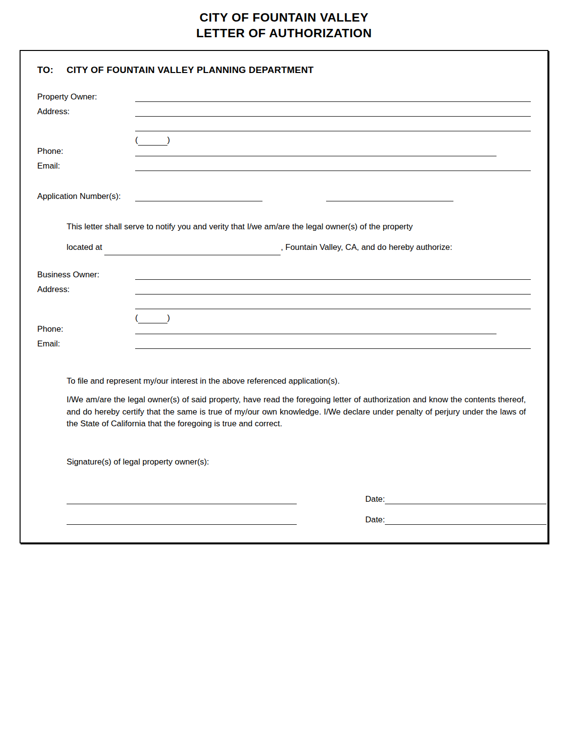CITY OF FOUNTAIN VALLEY
LETTER OF AUTHORIZATION
TO: CITY OF FOUNTAIN VALLEY PLANNING DEPARTMENT
| Property Owner: | |
| Address: | |
| Phone: | ( ) |
| Email: | |
| Application Number(s): | |
This letter shall serve to notify you and verity that I/we am/are the legal owner(s) of the property
located at , Fountain Valley, CA, and do hereby authorize:
| Business Owner: | |
| Address: | |
| Phone: | ( ) |
| Email: | |
To file and represent my/our interest in the above referenced application(s).
I/We am/are the legal owner(s) of said property, have read the foregoing letter of authorization and know the contents thereof, and do hereby certify that the same is true of my/our own knowledge. I/We declare under penalty of perjury under the laws of the State of California that the foregoing is true and correct.
Signature(s) of legal property owner(s):
| | Date: |
| | Date: |